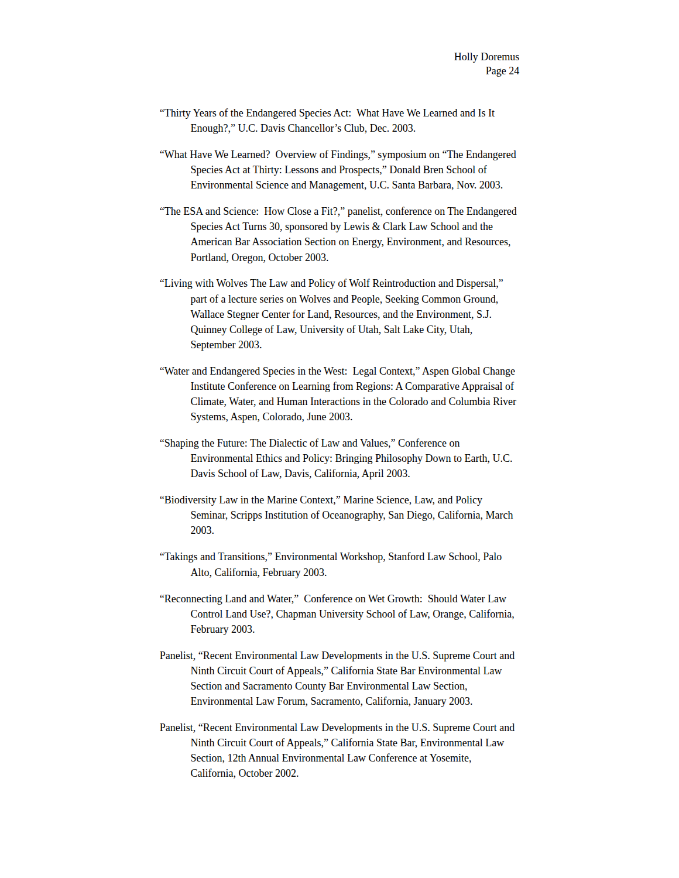Holly Doremus Page 24
“Thirty Years of the Endangered Species Act: What Have We Learned and Is It Enough?,” U.C. Davis Chancellor’s Club, Dec. 2003.
“What Have We Learned? Overview of Findings,” symposium on “The Endangered Species Act at Thirty: Lessons and Prospects,” Donald Bren School of Environmental Science and Management, U.C. Santa Barbara, Nov. 2003.
“The ESA and Science: How Close a Fit?,” panelist, conference on The Endangered Species Act Turns 30, sponsored by Lewis & Clark Law School and the American Bar Association Section on Energy, Environment, and Resources, Portland, Oregon, October 2003.
“Living with Wolves The Law and Policy of Wolf Reintroduction and Dispersal,” part of a lecture series on Wolves and People, Seeking Common Ground, Wallace Stegner Center for Land, Resources, and the Environment, S.J. Quinney College of Law, University of Utah, Salt Lake City, Utah, September 2003.
“Water and Endangered Species in the West: Legal Context,” Aspen Global Change Institute Conference on Learning from Regions: A Comparative Appraisal of Climate, Water, and Human Interactions in the Colorado and Columbia River Systems, Aspen, Colorado, June 2003.
“Shaping the Future: The Dialectic of Law and Values,” Conference on Environmental Ethics and Policy: Bringing Philosophy Down to Earth, U.C. Davis School of Law, Davis, California, April 2003.
“Biodiversity Law in the Marine Context,” Marine Science, Law, and Policy Seminar, Scripps Institution of Oceanography, San Diego, California, March 2003.
“Takings and Transitions,” Environmental Workshop, Stanford Law School, Palo Alto, California, February 2003.
“Reconnecting Land and Water,” Conference on Wet Growth: Should Water Law Control Land Use?, Chapman University School of Law, Orange, California, February 2003.
Panelist, “Recent Environmental Law Developments in the U.S. Supreme Court and Ninth Circuit Court of Appeals,” California State Bar Environmental Law Section and Sacramento County Bar Environmental Law Section, Environmental Law Forum, Sacramento, California, January 2003.
Panelist, “Recent Environmental Law Developments in the U.S. Supreme Court and Ninth Circuit Court of Appeals,” California State Bar, Environmental Law Section, 12th Annual Environmental Law Conference at Yosemite, California, October 2002.